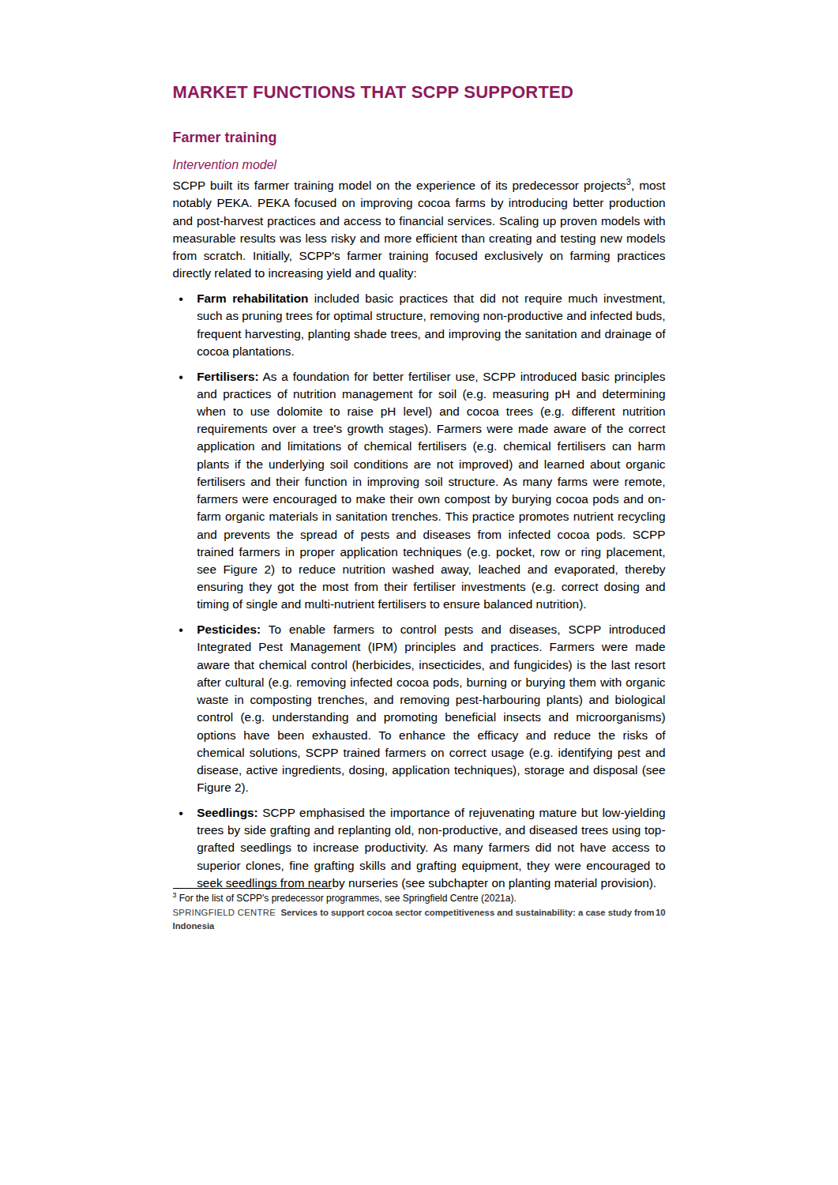MARKET FUNCTIONS THAT SCPP SUPPORTED
Farmer training
Intervention model
SCPP built its farmer training model on the experience of its predecessor projects3, most notably PEKA. PEKA focused on improving cocoa farms by introducing better production and post-harvest practices and access to financial services. Scaling up proven models with measurable results was less risky and more efficient than creating and testing new models from scratch. Initially, SCPP's farmer training focused exclusively on farming practices directly related to increasing yield and quality:
Farm rehabilitation included basic practices that did not require much investment, such as pruning trees for optimal structure, removing non-productive and infected buds, frequent harvesting, planting shade trees, and improving the sanitation and drainage of cocoa plantations.
Fertilisers: As a foundation for better fertiliser use, SCPP introduced basic principles and practices of nutrition management for soil (e.g. measuring pH and determining when to use dolomite to raise pH level) and cocoa trees (e.g. different nutrition requirements over a tree's growth stages). Farmers were made aware of the correct application and limitations of chemical fertilisers (e.g. chemical fertilisers can harm plants if the underlying soil conditions are not improved) and learned about organic fertilisers and their function in improving soil structure. As many farms were remote, farmers were encouraged to make their own compost by burying cocoa pods and on-farm organic materials in sanitation trenches. This practice promotes nutrient recycling and prevents the spread of pests and diseases from infected cocoa pods. SCPP trained farmers in proper application techniques (e.g. pocket, row or ring placement, see Figure 2) to reduce nutrition washed away, leached and evaporated, thereby ensuring they got the most from their fertiliser investments (e.g. correct dosing and timing of single and multi-nutrient fertilisers to ensure balanced nutrition).
Pesticides: To enable farmers to control pests and diseases, SCPP introduced Integrated Pest Management (IPM) principles and practices. Farmers were made aware that chemical control (herbicides, insecticides, and fungicides) is the last resort after cultural (e.g. removing infected cocoa pods, burning or burying them with organic waste in composting trenches, and removing pest-harbouring plants) and biological control (e.g. understanding and promoting beneficial insects and microorganisms) options have been exhausted. To enhance the efficacy and reduce the risks of chemical solutions, SCPP trained farmers on correct usage (e.g. identifying pest and disease, active ingredients, dosing, application techniques), storage and disposal (see Figure 2).
Seedlings: SCPP emphasised the importance of rejuvenating mature but low-yielding trees by side grafting and replanting old, non-productive, and diseased trees using top-grafted seedlings to increase productivity. As many farmers did not have access to superior clones, fine grafting skills and grafting equipment, they were encouraged to seek seedlings from nearby nurseries (see subchapter on planting material provision).
3 For the list of SCPP's predecessor programmes, see Springfield Centre (2021a).
SPRINGFIELD CENTRE Services to support cocoa sector competitiveness and sustainability: a case study from Indonesia
10